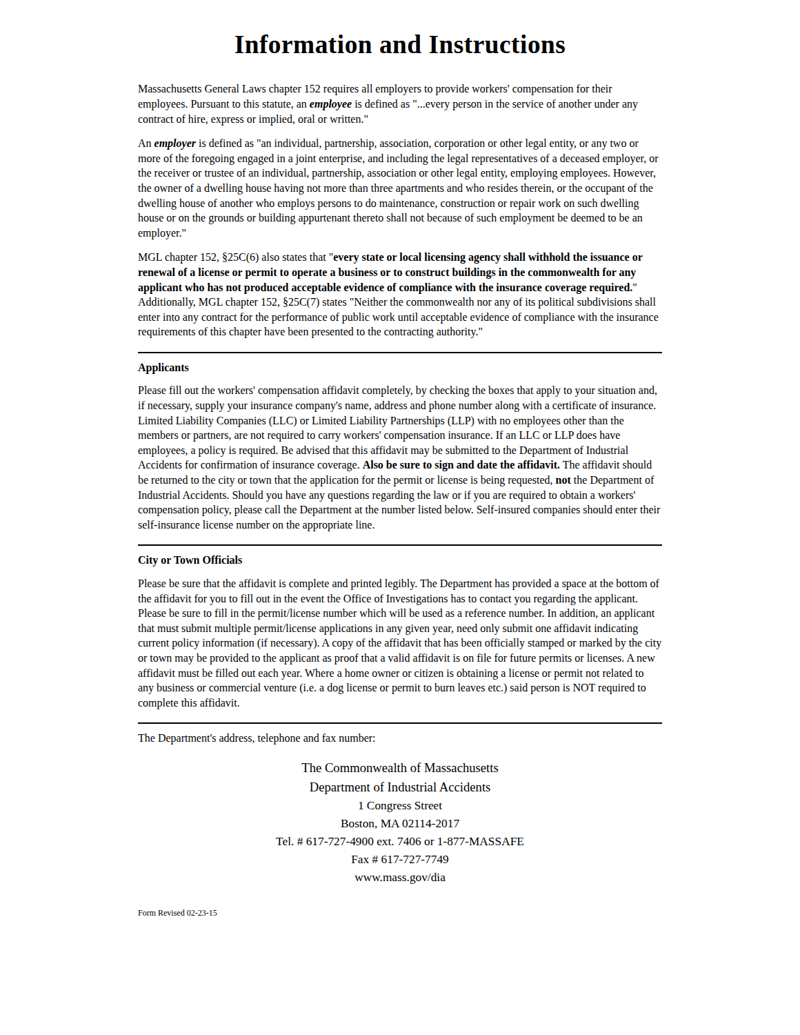Information and Instructions
Massachusetts General Laws chapter 152 requires all employers to provide workers' compensation for their employees. Pursuant to this statute, an employee is defined as "...every person in the service of another under any contract of hire, express or implied, oral or written."
An employer is defined as "an individual, partnership, association, corporation or other legal entity, or any two or more of the foregoing engaged in a joint enterprise, and including the legal representatives of a deceased employer, or the receiver or trustee of an individual, partnership, association or other legal entity, employing employees. However, the owner of a dwelling house having not more than three apartments and who resides therein, or the occupant of the dwelling house of another who employs persons to do maintenance, construction or repair work on such dwelling house or on the grounds or building appurtenant thereto shall not because of such employment be deemed to be an employer."
MGL chapter 152, §25C(6) also states that "every state or local licensing agency shall withhold the issuance or renewal of a license or permit to operate a business or to construct buildings in the commonwealth for any applicant who has not produced acceptable evidence of compliance with the insurance coverage required." Additionally, MGL chapter 152, §25C(7) states "Neither the commonwealth nor any of its political subdivisions shall enter into any contract for the performance of public work until acceptable evidence of compliance with the insurance requirements of this chapter have been presented to the contracting authority."
Applicants
Please fill out the workers' compensation affidavit completely, by checking the boxes that apply to your situation and, if necessary, supply your insurance company's name, address and phone number along with a certificate of insurance. Limited Liability Companies (LLC) or Limited Liability Partnerships (LLP) with no employees other than the members or partners, are not required to carry workers' compensation insurance. If an LLC or LLP does have employees, a policy is required. Be advised that this affidavit may be submitted to the Department of Industrial Accidents for confirmation of insurance coverage. Also be sure to sign and date the affidavit. The affidavit should be returned to the city or town that the application for the permit or license is being requested, not the Department of Industrial Accidents. Should you have any questions regarding the law or if you are required to obtain a workers' compensation policy, please call the Department at the number listed below. Self-insured companies should enter their self-insurance license number on the appropriate line.
City or Town Officials
Please be sure that the affidavit is complete and printed legibly. The Department has provided a space at the bottom of the affidavit for you to fill out in the event the Office of Investigations has to contact you regarding the applicant. Please be sure to fill in the permit/license number which will be used as a reference number. In addition, an applicant that must submit multiple permit/license applications in any given year, need only submit one affidavit indicating current policy information (if necessary). A copy of the affidavit that has been officially stamped or marked by the city or town may be provided to the applicant as proof that a valid affidavit is on file for future permits or licenses. A new affidavit must be filled out each year. Where a home owner or citizen is obtaining a license or permit not related to any business or commercial venture (i.e. a dog license or permit to burn leaves etc.) said person is NOT required to complete this affidavit.
The Department's address, telephone and fax number:
The Commonwealth of Massachusetts
Department of Industrial Accidents
1 Congress Street
Boston, MA 02114-2017
Tel. # 617-727-4900 ext. 7406 or 1-877-MASSAFE
Fax # 617-727-7749
www.mass.gov/dia
Form Revised 02-23-15